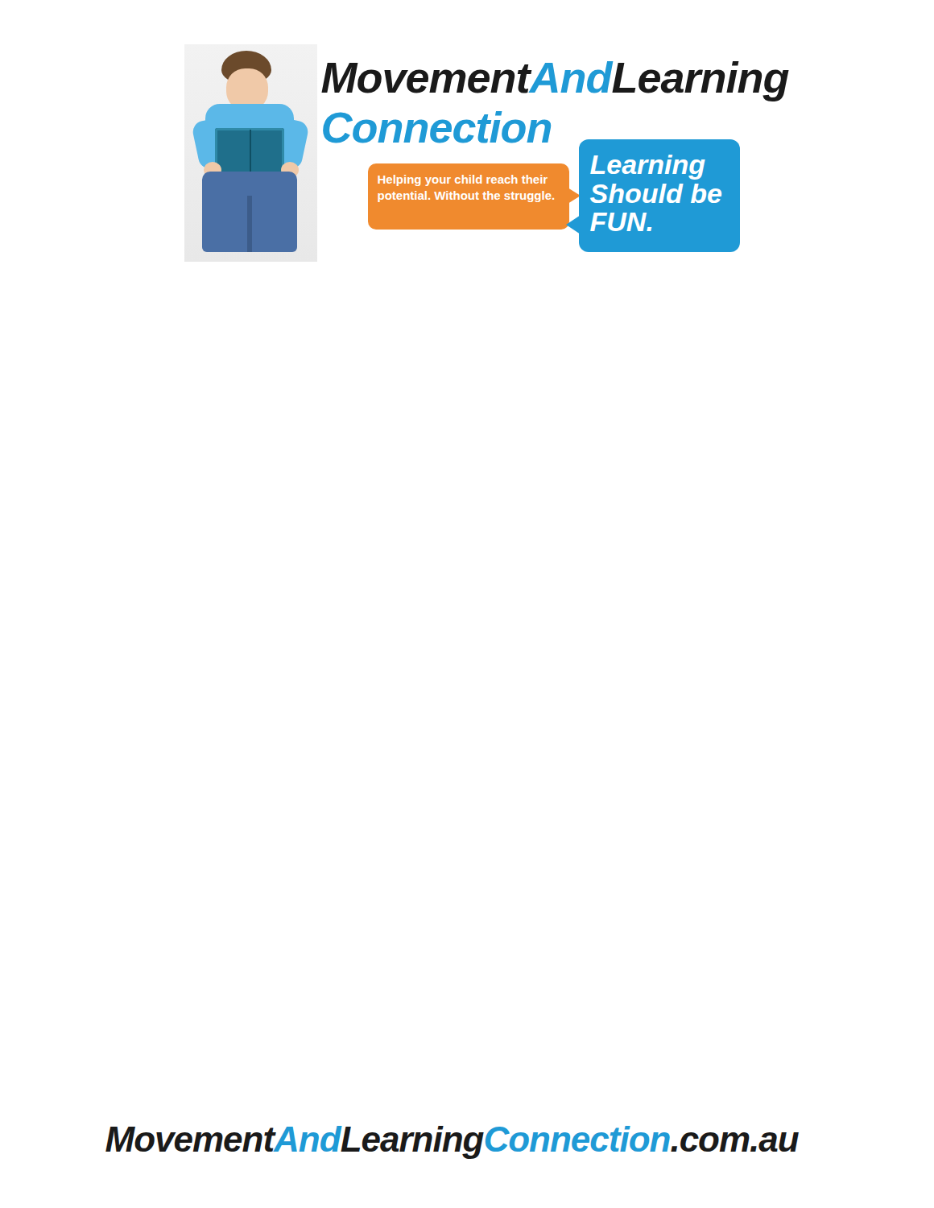MovementAnd Learning
Connection
Helping your child reach their potential. Without the struggle.
Learning Should be FUN.
MovementAnd LearningConnection.com.au